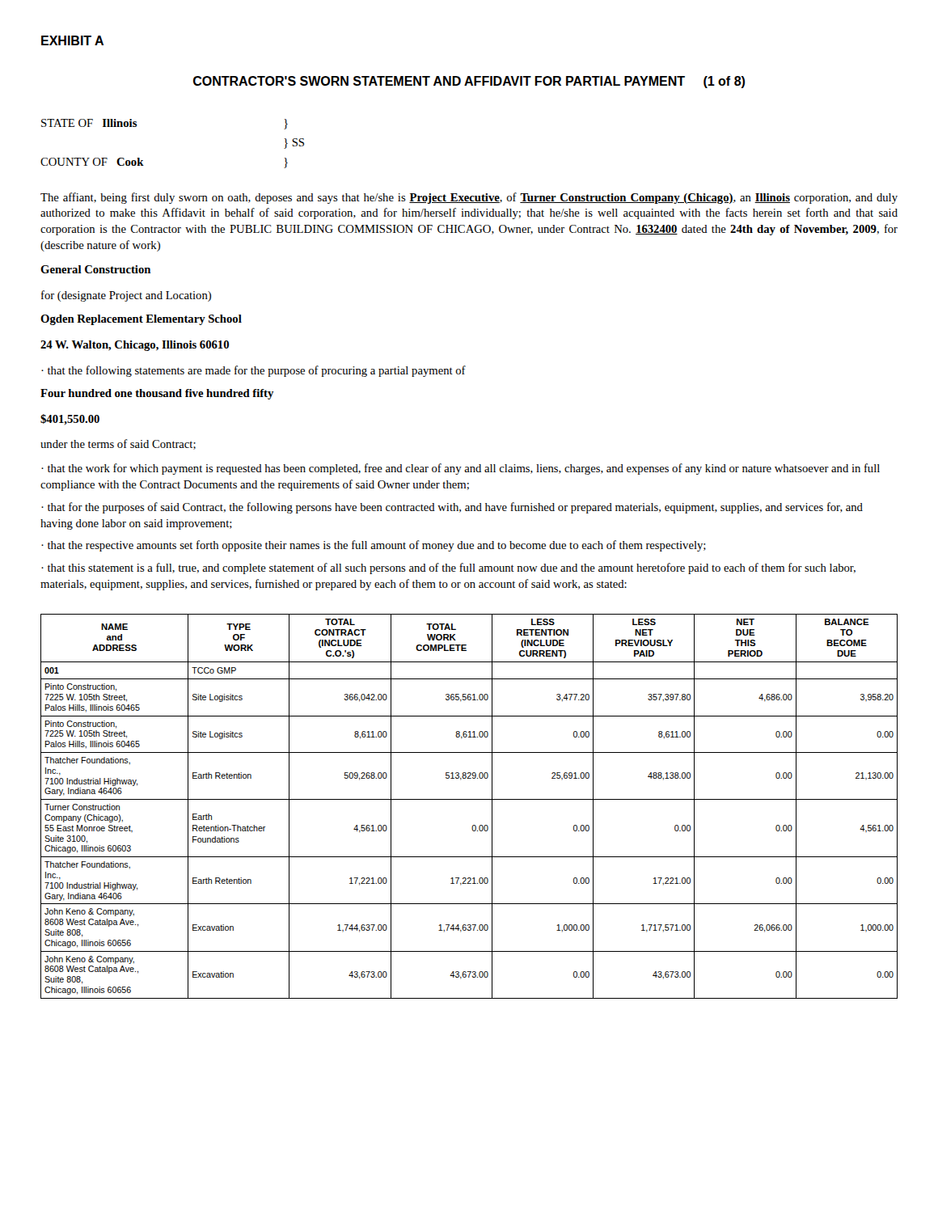EXHIBIT A
CONTRACTOR'S SWORN STATEMENT AND AFFIDAVIT FOR PARTIAL PAYMENT (1 of 8)
| STATE OF Illinois | } |
| | } SS |
| COUNTY OF Cook | } |
The affiant, being first duly sworn on oath, deposes and says that he/she is Project Executive, of Turner Construction Company (Chicago), an Illinois corporation, and duly authorized to make this Affidavit in behalf of said corporation, and for him/herself individually; that he/she is well acquainted with the facts herein set forth and that said corporation is the Contractor with the PUBLIC BUILDING COMMISSION OF CHICAGO, Owner, under Contract No. 1632400 dated the 24th day of November, 2009, for (describe nature of work)
General Construction
for (designate Project and Location)
Ogden Replacement Elementary School
24 W. Walton, Chicago, Illinois 60610
· that the following statements are made for the purpose of procuring a partial payment of
Four hundred one thousand five hundred fifty
$401,550.00
under the terms of said Contract;
· that the work for which payment is requested has been completed, free and clear of any and all claims, liens, charges, and expenses of any kind or nature whatsoever and in full compliance with the Contract Documents and the requirements of said Owner under them;
· that for the purposes of said Contract, the following persons have been contracted with, and have furnished or prepared materials, equipment, supplies, and services for, and having done labor on said improvement;
· that the respective amounts set forth opposite their names is the full amount of money due and to become due to each of them respectively;
· that this statement is a full, true, and complete statement of all such persons and of the full amount now due and the amount heretofore paid to each of them for such labor, materials, equipment, supplies, and services, furnished or prepared by each of them to or on account of said work, as stated:
| NAME and ADDRESS | TYPE OF WORK | TOTAL CONTRACT (INCLUDE C.O.'s) | TOTAL WORK COMPLETE | LESS RETENTION (INCLUDE CURRENT) | LESS NET PREVIOUSLY PAID | NET DUE THIS PERIOD | BALANCE TO BECOME DUE |
| --- | --- | --- | --- | --- | --- | --- | --- |
| 001 | TCCo GMP | | | | | | |
| Pinto Construction, 7225 W. 105th Street, Palos Hills, Illinois 60465 | Site Logisitcs | 366,042.00 | 365,561.00 | 3,477.20 | 357,397.80 | 4,686.00 | 3,958.20 |
| Pinto Construction, 7225 W. 105th Street, Palos Hills, Illinois 60465 | Site Logisitcs | 8,611.00 | 8,611.00 | 0.00 | 8,611.00 | 0.00 | 0.00 |
| Thatcher Foundations, Inc., 7100 Industrial Highway, Gary, Indiana 46406 | Earth Retention | 509,268.00 | 513,829.00 | 25,691.00 | 488,138.00 | 0.00 | 21,130.00 |
| Turner Construction Company (Chicago), 55 East Monroe Street, Suite 3100, Chicago, Illinois 60603 | Earth Retention-Thatcher Foundations | 4,561.00 | 0.00 | 0.00 | 0.00 | 0.00 | 4,561.00 |
| Thatcher Foundations, Inc., 7100 Industrial Highway, Gary, Indiana 46406 | Earth Retention | 17,221.00 | 17,221.00 | 0.00 | 17,221.00 | 0.00 | 0.00 |
| John Keno & Company, 8608 West Catalpa Ave., Suite 808, Chicago, Illinois 60656 | Excavation | 1,744,637.00 | 1,744,637.00 | 1,000.00 | 1,717,571.00 | 26,066.00 | 1,000.00 |
| John Keno & Company, 8608 West Catalpa Ave., Suite 808, Chicago, Illinois 60656 | Excavation | 43,673.00 | 43,673.00 | 0.00 | 43,673.00 | 0.00 | 0.00 |